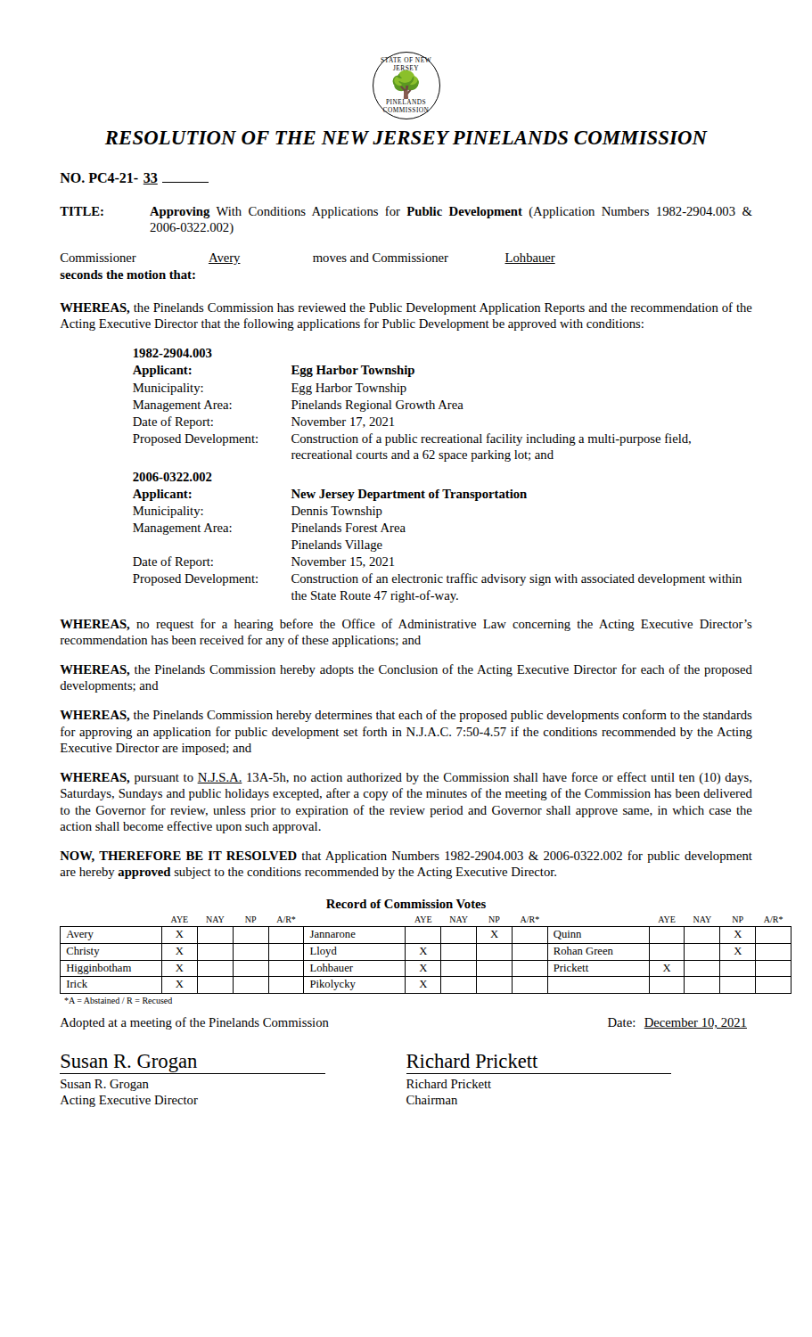STATE OF NEW JERSEY
🌳
PINELANDS COMMISSION
RESOLUTION OF THE NEW JERSEY PINELANDS COMMISSION
NO. PC4-21-33
| TITLE: | Approving With Conditions Applications for Public Development (Application Numbers 1982-2904.003 & 2006-0322.002) |
Commissioner Avery moves and Commissioner Lohbauer
seconds the motion that:
WHEREAS, the Pinelands Commission has reviewed the Public Development Application Reports and the recommendation of the Acting Executive Director that the following applications for Public Development be approved with conditions:
| 1982-2904.003 | |
| Applicant: | Egg Harbor Township |
| Municipality: | Egg Harbor Township |
| Management Area: | Pinelands Regional Growth Area |
| Date of Report: | November 17, 2021 |
| Proposed Development: | Construction of a public recreational facility including a multi-purpose field, recreational courts and a 62 space parking lot; and |
| 2006-0322.002 | |
| Applicant: | New Jersey Department of Transportation |
| Municipality: | Dennis Township |
| Management Area: | Pinelands Forest Area |
| | Pinelands Village |
| Date of Report: | November 15, 2021 |
| Proposed Development: | Construction of an electronic traffic advisory sign with associated development within the State Route 47 right-of-way. |
WHEREAS, no request for a hearing before the Office of Administrative Law concerning the Acting Executive Director’s recommendation has been received for any of these applications; and
WHEREAS, the Pinelands Commission hereby adopts the Conclusion of the Acting Executive Director for each of the proposed developments; and
WHEREAS, the Pinelands Commission hereby determines that each of the proposed public developments conform to the standards for approving an application for public development set forth in N.J.A.C. 7:50-4.57 if the conditions recommended by the Acting Executive Director are imposed; and
WHEREAS, pursuant to N.J.S.A. 13A-5h, no action authorized by the Commission shall have force or effect until ten (10) days, Saturdays, Sundays and public holidays excepted, after a copy of the minutes of the meeting of the Commission has been delivered to the Governor for review, unless prior to expiration of the review period and Governor shall approve same, in which case the action shall become effective upon such approval.
NOW, THEREFORE BE IT RESOLVED that Application Numbers 1982-2904.003 & 2006-0322.002 for public development are hereby approved subject to the conditions recommended by the Acting Executive Director.
Record of Commission Votes
| | AYE | NAY | NP | A/R* | | AYE | NAY | NP | A/R* | | AYE | NAY | NP | A/R* |
| --- | --- | --- | --- | --- | --- | --- | --- | --- | --- | --- | --- | --- | --- | --- |
| Avery | X | | | | Jannarone | | | X | | Quinn | | | X | |
| Christy | X | | | | Lloyd | X | | | | Rohan Green | | | X | |
| Higginbotham | X | | | | Lohbauer | X | | | | Prickett | X | | | |
| Irick | X | | | | Pikolycky | X | | | | | | | | |
*A = Abstained / R = Recused
Adopted at a meeting of the Pinelands Commission
Date: December 10, 2021
| Susan R. Grogan Susan R. Grogan Acting Executive Director | Richard Prickett Richard Prickett Chairman |